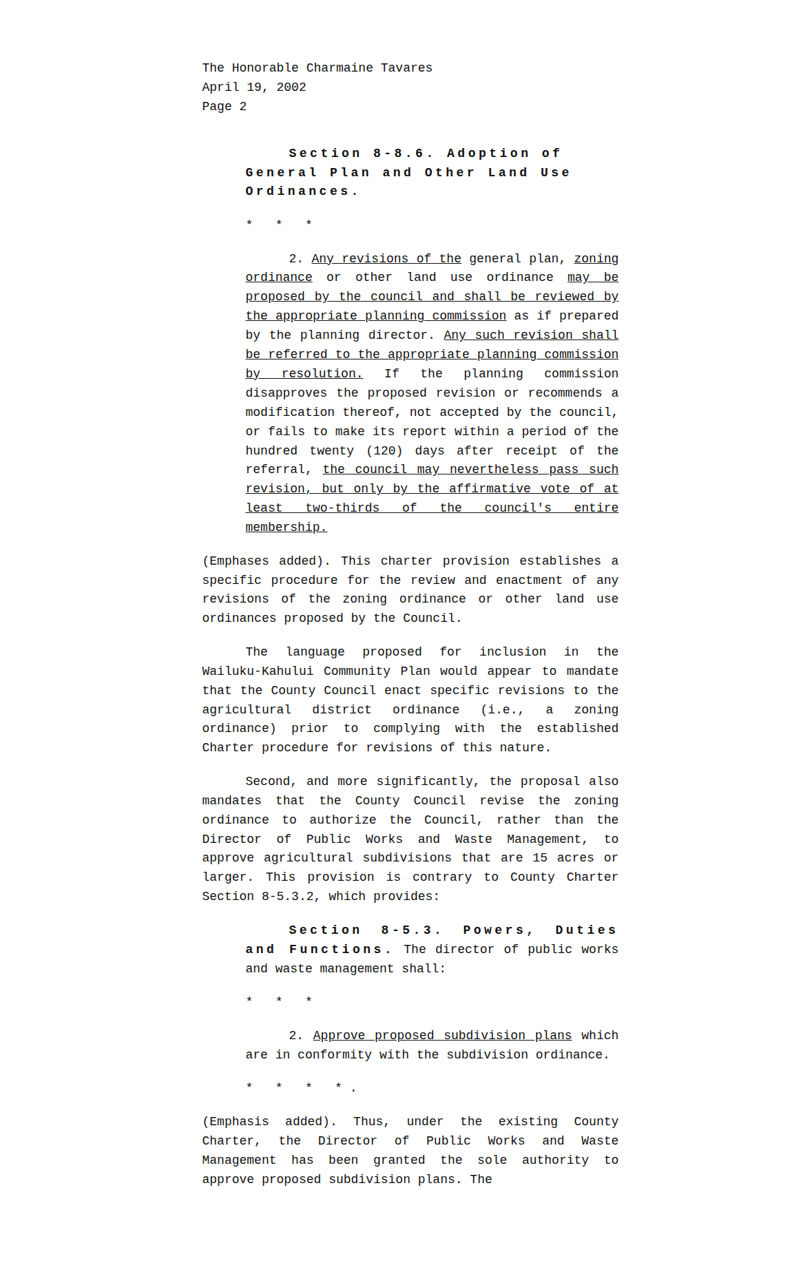The Honorable Charmaine Tavares
April 19, 2002
Page 2
Section 8-8.6. Adoption of General Plan and Other Land Use Ordinances.
* * *
2. Any revisions of the general plan, zoning ordinance or other land use ordinance may be proposed by the council and shall be reviewed by the appropriate planning commission as if prepared by the planning director. Any such revision shall be referred to the appropriate planning commission by resolution. If the planning commission disapproves the proposed revision or recommends a modification thereof, not accepted by the council, or fails to make its report within a period of the hundred twenty (120) days after receipt of the referral, the council may nevertheless pass such revision, but only by the affirmative vote of at least two-thirds of the council's entire membership.
(Emphases added). This charter provision establishes a specific procedure for the review and enactment of any revisions of the zoning ordinance or other land use ordinances proposed by the Council.
The language proposed for inclusion in the Wailuku-Kahului Community Plan would appear to mandate that the County Council enact specific revisions to the agricultural district ordinance (i.e., a zoning ordinance) prior to complying with the established Charter procedure for revisions of this nature.
Second, and more significantly, the proposal also mandates that the County Council revise the zoning ordinance to authorize the Council, rather than the Director of Public Works and Waste Management, to approve agricultural subdivisions that are 15 acres or larger. This provision is contrary to County Charter Section 8-5.3.2, which provides:
Section 8-5.3. Powers, Duties and Functions. The director of public works and waste management shall:
* * *
2. Approve proposed subdivision plans which are in conformity with the subdivision ordinance.
* * * *.
(Emphasis added). Thus, under the existing County Charter, the Director of Public Works and Waste Management has been granted the sole authority to approve proposed subdivision plans. The